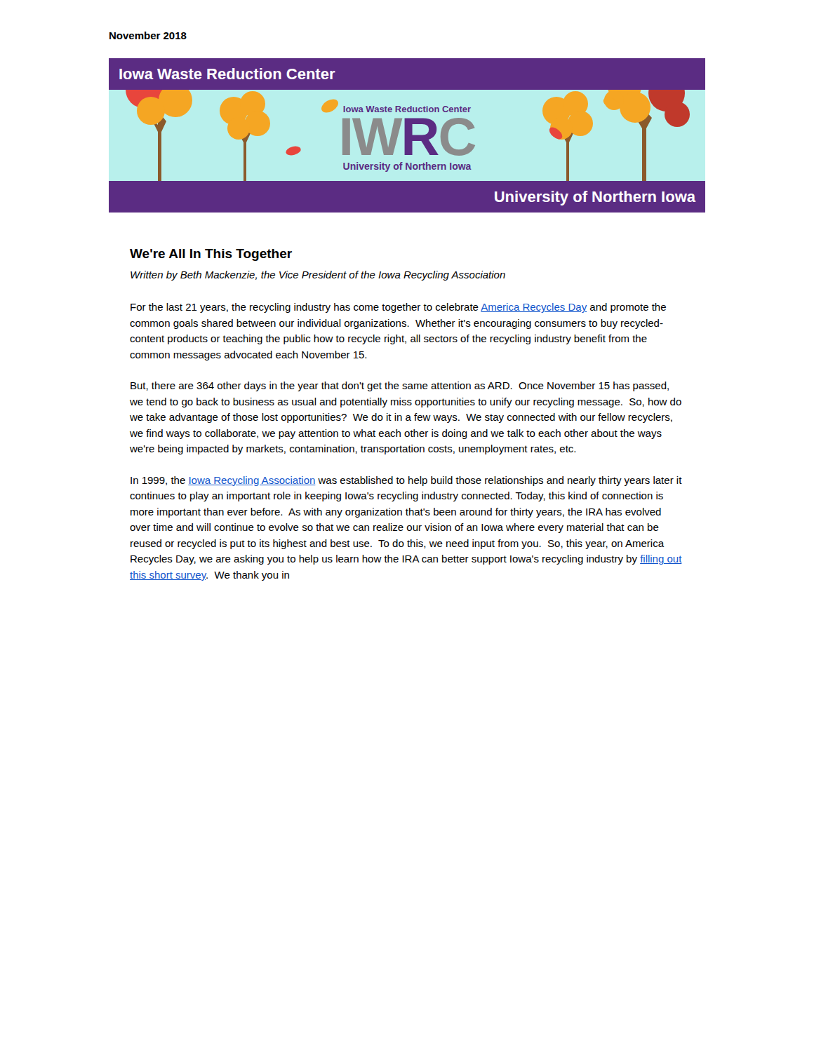November 2018
Iowa Waste Reduction Center
Iowa Waste Reduction Center
IWRC
University of Northern Iowa
University of Northern Iowa
We're All In This Together
Written by Beth Mackenzie, the Vice President of the Iowa Recycling Association
For the last 21 years, the recycling industry has come together to celebrate America Recycles Day and promote the common goals shared between our individual organizations. Whether it's encouraging consumers to buy recycled-content products or teaching the public how to recycle right, all sectors of the recycling industry benefit from the common messages advocated each November 15.
But, there are 364 other days in the year that don't get the same attention as ARD. Once November 15 has passed, we tend to go back to business as usual and potentially miss opportunities to unify our recycling message. So, how do we take advantage of those lost opportunities? We do it in a few ways. We stay connected with our fellow recyclers, we find ways to collaborate, we pay attention to what each other is doing and we talk to each other about the ways we're being impacted by markets, contamination, transportation costs, unemployment rates, etc.
In 1999, the Iowa Recycling Association was established to help build those relationships and nearly thirty years later it continues to play an important role in keeping Iowa's recycling industry connected. Today, this kind of connection is more important than ever before. As with any organization that's been around for thirty years, the IRA has evolved over time and will continue to evolve so that we can realize our vision of an Iowa where every material that can be reused or recycled is put to its highest and best use. To do this, we need input from you. So, this year, on America Recycles Day, we are asking you to help us learn how the IRA can better support Iowa's recycling industry by filling out this short survey. We thank you in